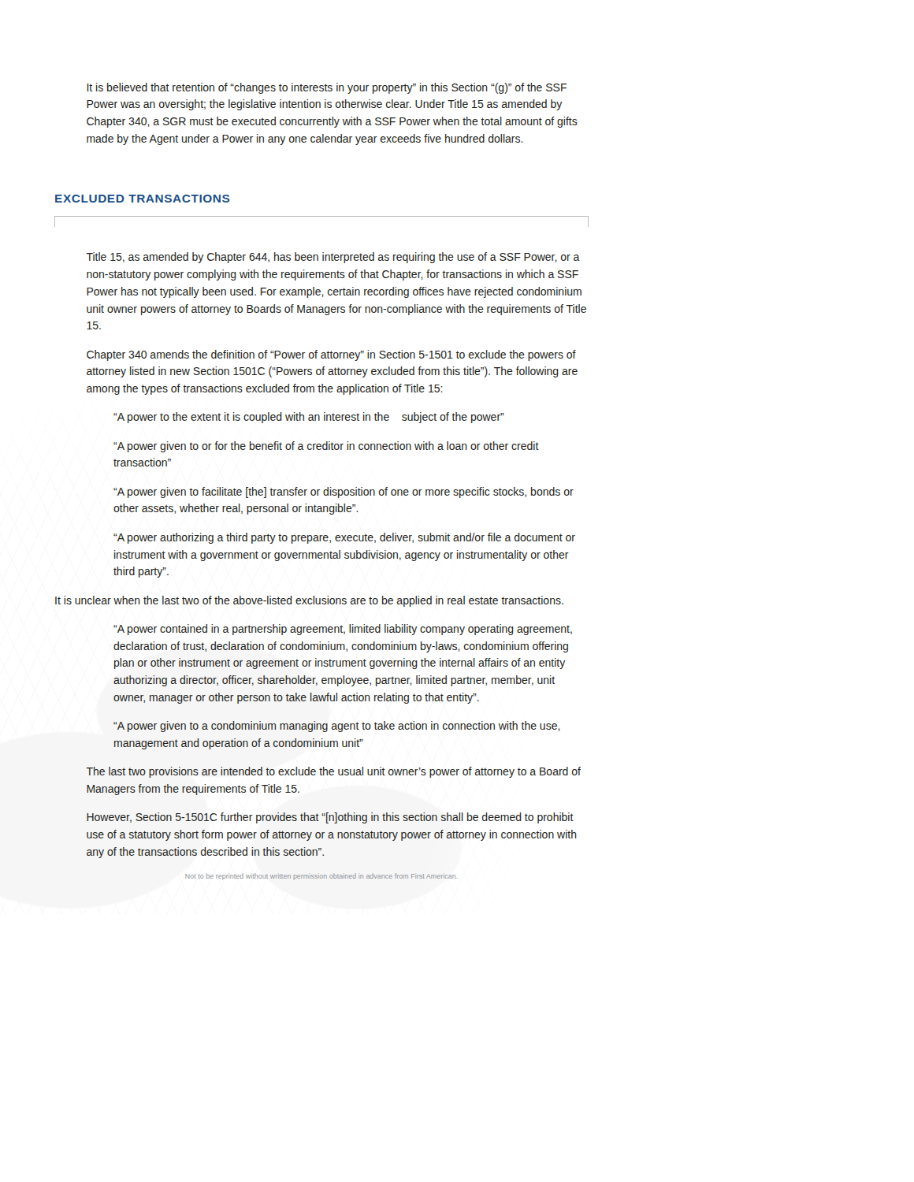It is believed that retention of “changes to interests in your property” in this Section “(g)” of the SSF Power was an oversight; the legislative intention is otherwise clear. Under Title 15 as amended by Chapter 340, a SGR must be executed concurrently with a SSF Power when the total amount of gifts made by the Agent under a Power in any one calendar year exceeds five hundred dollars.
Excluded Transactions
Title 15, as amended by Chapter 644, has been interpreted as requiring the use of a SSF Power, or a non-statutory power complying with the requirements of that Chapter, for transactions in which a SSF Power has not typically been used. For example, certain recording offices have rejected condominium unit owner powers of attorney to Boards of Managers for non-compliance with the requirements of Title 15.
Chapter 340 amends the definition of “Power of attorney” in Section 5-1501 to exclude the powers of attorney listed in new Section 1501C (“Powers of attorney excluded from this title”). The following are among the types of transactions excluded from the application of Title 15:
“A power to the extent it is coupled with an interest in the subject of the power”
“A power given to or for the benefit of a creditor in connection with a loan or other credit transaction”
“A power given to facilitate [the] transfer or disposition of one or more specific stocks, bonds or other assets, whether real, personal or intangible”.
“A power authorizing a third party to prepare, execute, deliver, submit and/or file a document or instrument with a government or governmental subdivision, agency or instrumentality or other third party”.
It is unclear when the last two of the above-listed exclusions are to be applied in real estate transactions.
“A power contained in a partnership agreement, limited liability company operating agreement, declaration of trust, declaration of condominium, condominium by-laws, condominium offering plan or other instrument or agreement or instrument governing the internal affairs of an entity authorizing a director, officer, shareholder, employee, partner, limited partner, member, unit owner, manager or other person to take lawful action relating to that entity”.
“A power given to a condominium managing agent to take action in connection with the use, management and operation of a condominium unit”
The last two provisions are intended to exclude the usual unit owner’s power of attorney to a Board of Managers from the requirements of Title 15.
However, Section 5-1501C further provides that “[n]othing in this section shall be deemed to prohibit use of a statutory short form power of attorney or a nonstatutory power of attorney in connection with any of the transactions described in this section”.
Not to be reprinted without written permission obtained in advance from First American.